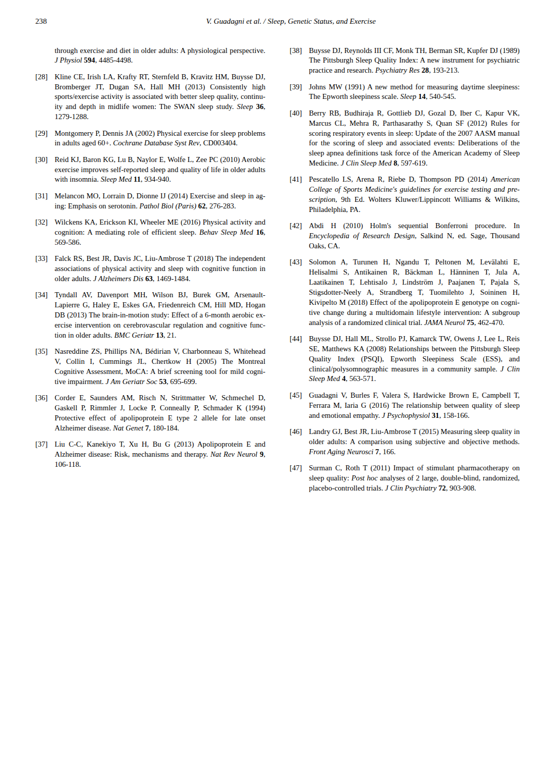238 V. Guadagni et al. / Sleep, Genetic Status, and Exercise
through exercise and diet in older adults: A physiological perspective. J Physiol 594, 4485-4498.
[28] Kline CE, Irish LA, Krafty RT, Sternfeld B, Kravitz HM, Buysse DJ, Bromberger JT, Dugan SA, Hall MH (2013) Consistently high sports/exercise activity is associated with better sleep quality, continuity and depth in midlife women: The SWAN sleep study. Sleep 36, 1279-1288.
[29] Montgomery P, Dennis JA (2002) Physical exercise for sleep problems in adults aged 60+. Cochrane Database Syst Rev, CD003404.
[30] Reid KJ, Baron KG, Lu B, Naylor E, Wolfe L, Zee PC (2010) Aerobic exercise improves self-reported sleep and quality of life in older adults with insomnia. Sleep Med 11, 934-940.
[31] Melancon MO, Lorrain D, Dionne IJ (2014) Exercise and sleep in aging: Emphasis on serotonin. Pathol Biol (Paris) 62, 276-283.
[32] Wilckens KA, Erickson KI, Wheeler ME (2016) Physical activity and cognition: A mediating role of efficient sleep. Behav Sleep Med 16, 569-586.
[33] Falck RS, Best JR, Davis JC, Liu-Ambrose T (2018) The independent associations of physical activity and sleep with cognitive function in older adults. J Alzheimers Dis 63, 1469-1484.
[34] Tyndall AV, Davenport MH, Wilson BJ, Burek GM, Arsenault-Lapierre G, Haley E, Eskes GA, Friedenreich CM, Hill MD, Hogan DB (2013) The brain-in-motion study: Effect of a 6-month aerobic exercise intervention on cerebrovascular regulation and cognitive function in older adults. BMC Geriatr 13, 21.
[35] Nasreddine ZS, Phillips NA, Bédirian V, Charbonneau S, Whitehead V, Collin I, Cummings JL, Chertkow H (2005) The Montreal Cognitive Assessment, MoCA: A brief screening tool for mild cognitive impairment. J Am Geriatr Soc 53, 695-699.
[36] Corder E, Saunders AM, Risch N, Strittmatter W, Schmechel D, Gaskell P, Rimmler J, Locke P, Conneally P, Schmader K (1994) Protective effect of apolipoprotein E type 2 allele for late onset Alzheimer disease. Nat Genet 7, 180-184.
[37] Liu C-C, Kanekiyo T, Xu H, Bu G (2013) Apolipoprotein E and Alzheimer disease: Risk, mechanisms and therapy. Nat Rev Neurol 9, 106-118.
[38] Buysse DJ, Reynolds III CF, Monk TH, Berman SR, Kupfer DJ (1989) The Pittsburgh Sleep Quality Index: A new instrument for psychiatric practice and research. Psychiatry Res 28, 193-213.
[39] Johns MW (1991) A new method for measuring daytime sleepiness: The Epworth sleepiness scale. Sleep 14, 540-545.
[40] Berry RB, Budhiraja R, Gottlieb DJ, Gozal D, Iber C, Kapur VK, Marcus CL, Mehra R, Parthasarathy S, Quan SF (2012) Rules for scoring respiratory events in sleep: Update of the 2007 AASM manual for the scoring of sleep and associated events: Deliberations of the sleep apnea definitions task force of the American Academy of Sleep Medicine. J Clin Sleep Med 8, 597-619.
[41] Pescatello LS, Arena R, Riebe D, Thompson PD (2014) American College of Sports Medicine's guidelines for exercise testing and prescription, 9th Ed. Wolters Kluwer/Lippincott Williams & Wilkins, Philadelphia, PA.
[42] Abdi H (2010) Holm's sequential Bonferroni procedure. In Encyclopedia of Research Design, Salkind N, ed. Sage, Thousand Oaks, CA.
[43] Solomon A, Turunen H, Ngandu T, Peltonen M, Levälahti E, Helisalmi S, Antikainen R, Bäckman L, Hänninen T, Jula A, Laatikainen T, Lehtisalo J, Lindström J, Paajanen T, Pajala S, Stigsdotter-Neely A, Strandberg T, Tuomilehto J, Soininen H, Kivipelto M (2018) Effect of the apolipoprotein E genotype on cognitive change during a multidomain lifestyle intervention: A subgroup analysis of a randomized clinical trial. JAMA Neurol 75, 462-470.
[44] Buysse DJ, Hall ML, Strollo PJ, Kamarck TW, Owens J, Lee L, Reis SE, Matthews KA (2008) Relationships between the Pittsburgh Sleep Quality Index (PSQI), Epworth Sleepiness Scale (ESS), and clinical/polysomnographic measures in a community sample. J Clin Sleep Med 4, 563-571.
[45] Guadagni V, Burles F, Valera S, Hardwicke Brown E, Campbell T, Ferrara M, Iaria G (2016) The relationship between quality of sleep and emotional empathy. J Psychophysiol 31, 158-166.
[46] Landry GJ, Best JR, Liu-Ambrose T (2015) Measuring sleep quality in older adults: A comparison using subjective and objective methods. Front Aging Neurosci 7, 166.
[47] Surman C, Roth T (2011) Impact of stimulant pharmacotherapy on sleep quality: Post hoc analyses of 2 large, double-blind, randomized, placebo-controlled trials. J Clin Psychiatry 72, 903-908.